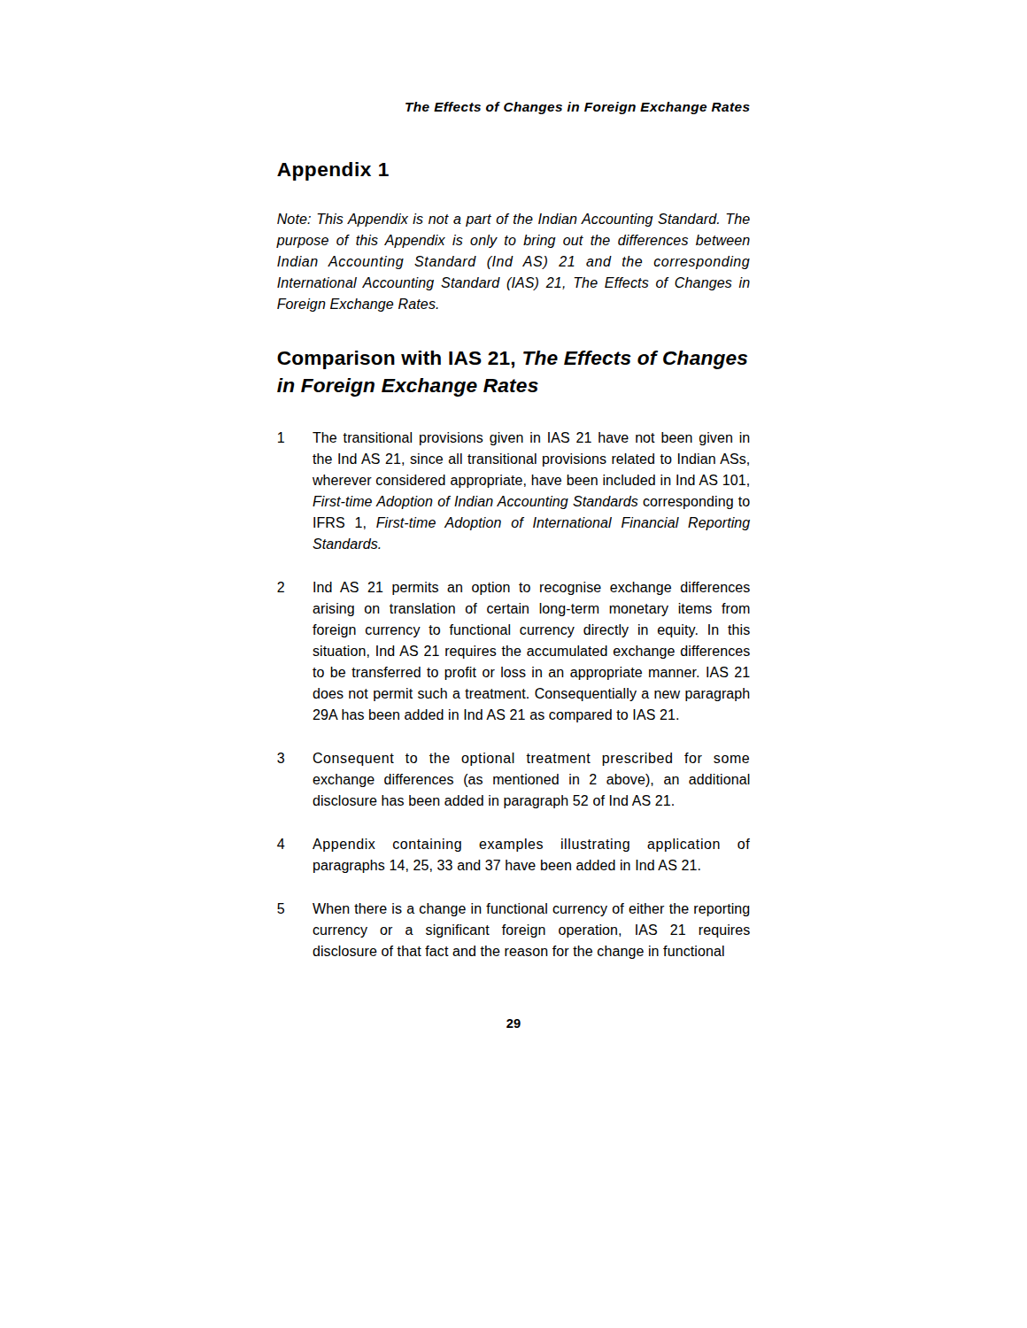The Effects of Changes in Foreign Exchange Rates
Appendix 1
Note: This Appendix is not a part of the Indian Accounting Standard. The purpose of this Appendix is only to bring out the differences between Indian Accounting Standard (Ind AS) 21 and the corresponding International Accounting Standard (IAS) 21, The Effects of Changes in Foreign Exchange Rates.
Comparison with IAS 21, The Effects of Changes in Foreign Exchange Rates
1
The transitional provisions given in IAS 21 have not been given in the Ind AS 21, since all transitional provisions related to Indian ASs, wherever considered appropriate, have been included in Ind AS 101, First-time Adoption of Indian Accounting Standards corresponding to IFRS 1, First-time Adoption of International Financial Reporting Standards.
2
Ind AS 21 permits an option to recognise exchange differences arising on translation of certain long-term monetary items from foreign currency to functional currency directly in equity. In this situation, Ind AS 21 requires the accumulated exchange differences to be transferred to profit or loss in an appropriate manner. IAS 21 does not permit such a treatment. Consequentially a new paragraph 29A has been added in Ind AS 21 as compared to IAS 21.
3
Consequent to the optional treatment prescribed for some exchange differences (as mentioned in 2 above), an additional disclosure has been added in paragraph 52 of Ind AS 21.
4
Appendix containing examples illustrating application of paragraphs 14, 25, 33 and 37 have been added in Ind AS 21.
5
When there is a change in functional currency of either the reporting currency or a significant foreign operation, IAS 21 requires disclosure of that fact and the reason for the change in functional
29